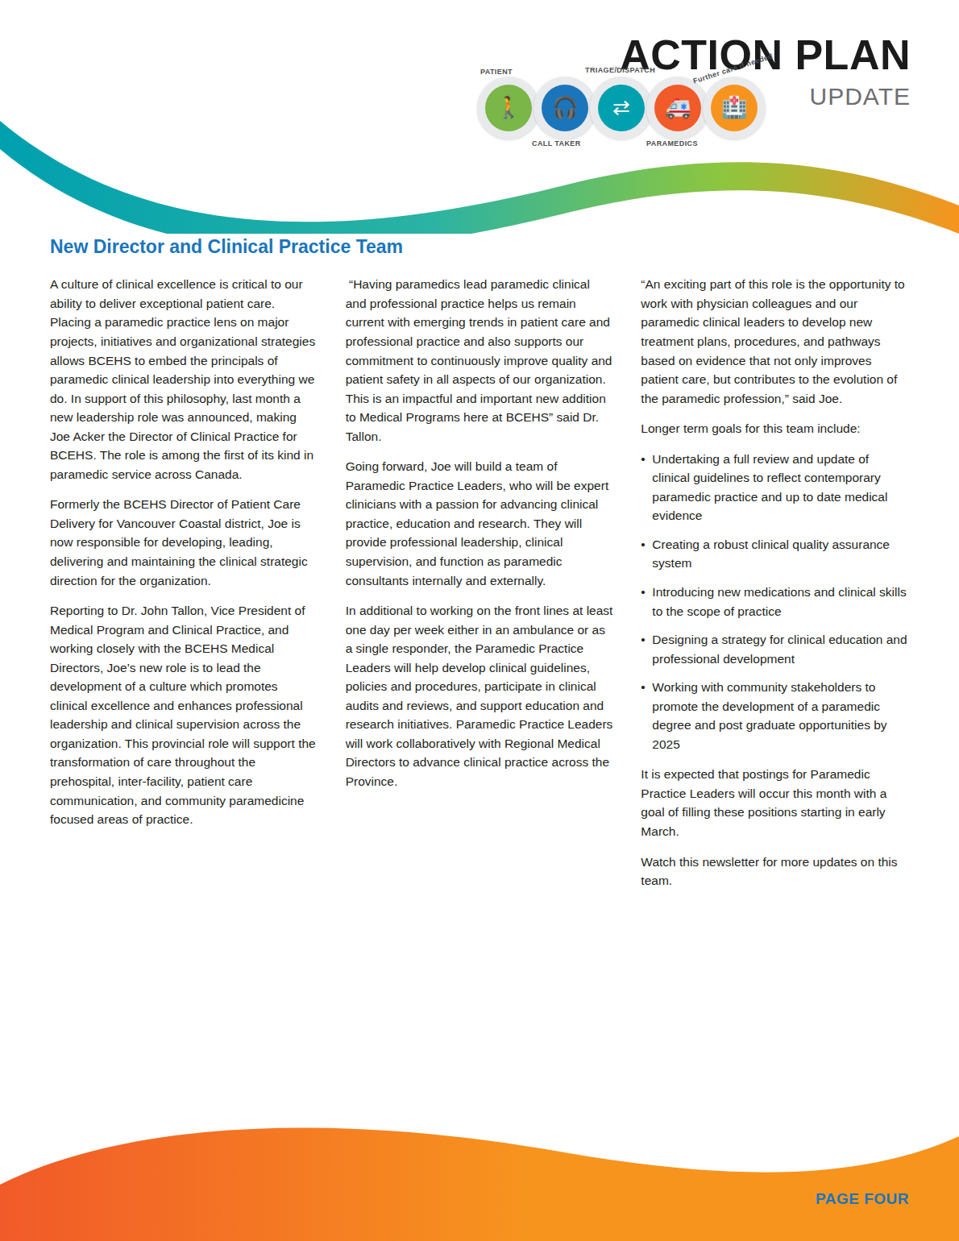ACTION PLAN
UPDATE
PATIENT
🚶
CALL TAKER
🎧
TRIAGE/DISPATCH
⇄
PARAMEDICS
🚑
Further care if needed
🏥
New Director and Clinical Practice Team
A culture of clinical excellence is critical to our ability to deliver exceptional patient care. Placing a paramedic practice lens on major projects, initiatives and organizational strategies allows BCEHS to embed the principals of paramedic clinical leadership into everything we do. In support of this philosophy, last month a new leadership role was announced, making Joe Acker the Director of Clinical Practice for BCEHS. The role is among the first of its kind in paramedic service across Canada.
Formerly the BCEHS Director of Patient Care Delivery for Vancouver Coastal district, Joe is now responsible for developing, leading, delivering and maintaining the clinical strategic direction for the organization.
Reporting to Dr. John Tallon, Vice President of Medical Program and Clinical Practice, and working closely with the BCEHS Medical Directors, Joe’s new role is to lead the development of a culture which promotes clinical excellence and enhances professional leadership and clinical supervision across the organization. This provincial role will support the transformation of care throughout the prehospital, inter-facility, patient care communication, and community paramedicine focused areas of practice.
“Having paramedics lead paramedic clinical and professional practice helps us remain current with emerging trends in patient care and professional practice and also supports our commitment to continuously improve quality and patient safety in all aspects of our organization. This is an impactful and important new addition to Medical Programs here at BCEHS” said Dr. Tallon.
Going forward, Joe will build a team of Paramedic Practice Leaders, who will be expert clinicians with a passion for advancing clinical practice, education and research. They will provide professional leadership, clinical supervision, and function as paramedic consultants internally and externally.
In additional to working on the front lines at least one day per week either in an ambulance or as a single responder, the Paramedic Practice Leaders will help develop clinical guidelines, policies and procedures, participate in clinical audits and reviews, and support education and research initiatives. Paramedic Practice Leaders will work collaboratively with Regional Medical Directors to advance clinical practice across the Province.
“An exciting part of this role is the opportunity to work with physician colleagues and our paramedic clinical leaders to develop new treatment plans, procedures, and pathways based on evidence that not only improves patient care, but contributes to the evolution of the paramedic profession,” said Joe.
Longer term goals for this team include:
Undertaking a full review and update of clinical guidelines to reflect contemporary paramedic practice and up to date medical evidence
Creating a robust clinical quality assurance system
Introducing new medications and clinical skills to the scope of practice
Designing a strategy for clinical education and professional development
Working with community stakeholders to promote the development of a paramedic degree and post graduate opportunities by 2025
It is expected that postings for Paramedic Practice Leaders will occur this month with a goal of filling these positions starting in early March.
Watch this newsletter for more updates on this team.
PAGE FOUR